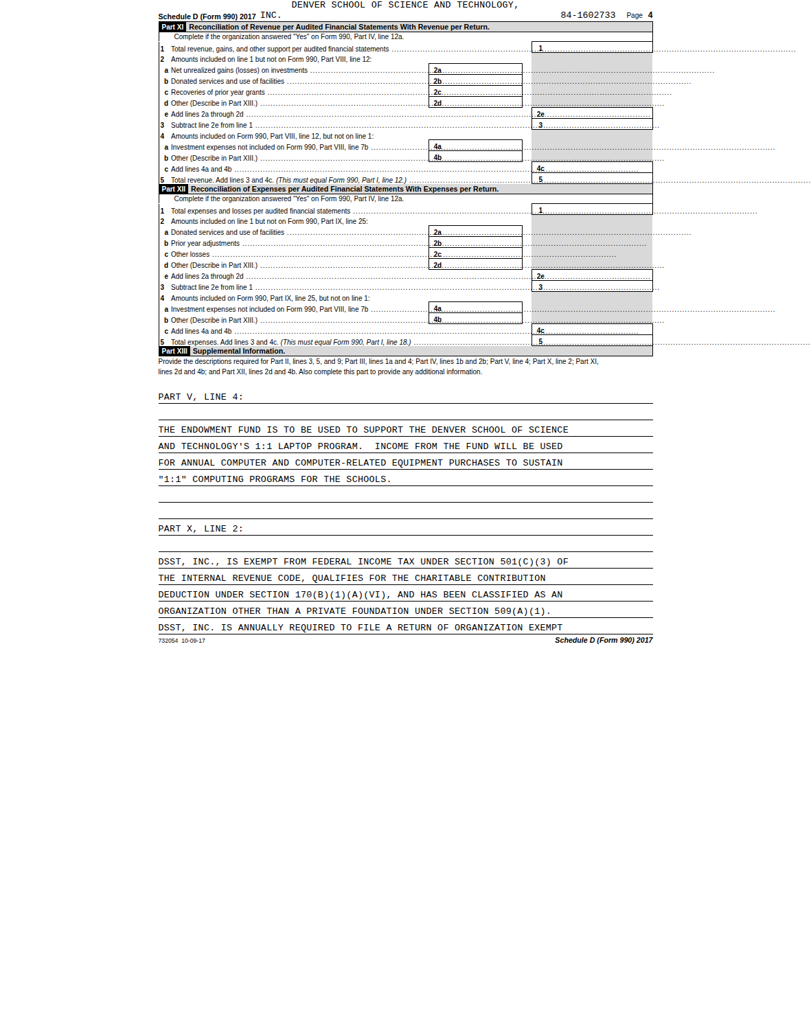DENVER SCHOOL OF SCIENCE AND TECHNOLOGY,
Schedule D (Form 990) 2017
INC.
84-1602733 Page 4
Part XI
Reconciliation of Revenue per Audited Financial Statements With Revenue per Return.
Complete if the organization answered "Yes" on Form 990, Part IV, line 12a.
| 1 | Total revenue, gains, and other support per audited financial statements | | | | 1 | |
| 2 | Amounts included on line 1 but not on Form 990, Part VIII, line 12: | | | | | |
| a | Net unrealized gains (losses) on investments | 2a | | | | |
| b | Donated services and use of facilities | 2b | | | | |
| c | Recoveries of prior year grants | 2c | | | | |
| d | Other (Describe in Part XIII.) | 2d | | | | |
| e | Add lines 2a through 2d | | | | 2e | |
| 3 | Subtract line 2e from line 1 | | | | 3 | |
| 4 | Amounts included on Form 990, Part VIII, line 12, but not on line 1: | | | | | |
| a | Investment expenses not included on Form 990, Part VIII, line 7b | 4a | | | | |
| b | Other (Describe in Part XIII.) | 4b | | | | |
| c | Add lines 4a and 4b | | | | 4c | |
| 5 | Total revenue. Add lines 3 and 4c. (This must equal Form 990, Part I, line 12.) | | | | 5 | |
Part XII
Reconciliation of Expenses per Audited Financial Statements With Expenses per Return.
Complete if the organization answered "Yes" on Form 990, Part IV, line 12a.
| 1 | Total expenses and losses per audited financial statements | | | | 1 | |
| 2 | Amounts included on line 1 but not on Form 990, Part IX, line 25: | | | | | |
| a | Donated services and use of facilities | 2a | | | | |
| b | Prior year adjustments | 2b | | | | |
| c | Other losses | 2c | | | | |
| d | Other (Describe in Part XIII.) | 2d | | | | |
| e | Add lines 2a through 2d | | | | 2e | |
| 3 | Subtract line 2e from line 1 | | | | 3 | |
| 4 | Amounts included on Form 990, Part IX, line 25, but not on line 1: | | | | | |
| a | Investment expenses not included on Form 990, Part VIII, line 7b | 4a | | | | |
| b | Other (Describe in Part XIII.) | 4b | | | | |
| c | Add lines 4a and 4b | | | | 4c | |
| 5 | Total expenses. Add lines 3 and 4c. (This must equal Form 990, Part I, line 18.) | | | | 5 | |
Part XIII
Supplemental Information.
Provide the descriptions required for Part II, lines 3, 5, and 9; Part III, lines 1a and 4; Part IV, lines 1b and 2b; Part V, line 4; Part X, line 2; Part XI,
lines 2d and 4b; and Part XII, lines 2d and 4b. Also complete this part to provide any additional information.
PART V, LINE 4:
THE ENDOWMENT FUND IS TO BE USED TO SUPPORT THE DENVER SCHOOL OF SCIENCE
AND TECHNOLOGY'S 1:1 LAPTOP PROGRAM. INCOME FROM THE FUND WILL BE USED
FOR ANNUAL COMPUTER AND COMPUTER-RELATED EQUIPMENT PURCHASES TO SUSTAIN
"1:1" COMPUTING PROGRAMS FOR THE SCHOOLS.
PART X, LINE 2:
DSST, INC., IS EXEMPT FROM FEDERAL INCOME TAX UNDER SECTION 501(C)(3) OF
THE INTERNAL REVENUE CODE, QUALIFIES FOR THE CHARITABLE CONTRIBUTION
DEDUCTION UNDER SECTION 170(B)(1)(A)(VI), AND HAS BEEN CLASSIFIED AS AN
ORGANIZATION OTHER THAN A PRIVATE FOUNDATION UNDER SECTION 509(A)(1).
DSST, INC. IS ANNUALLY REQUIRED TO FILE A RETURN OF ORGANIZATION EXEMPT
732054 10-09-17
Schedule D (Form 990) 2017